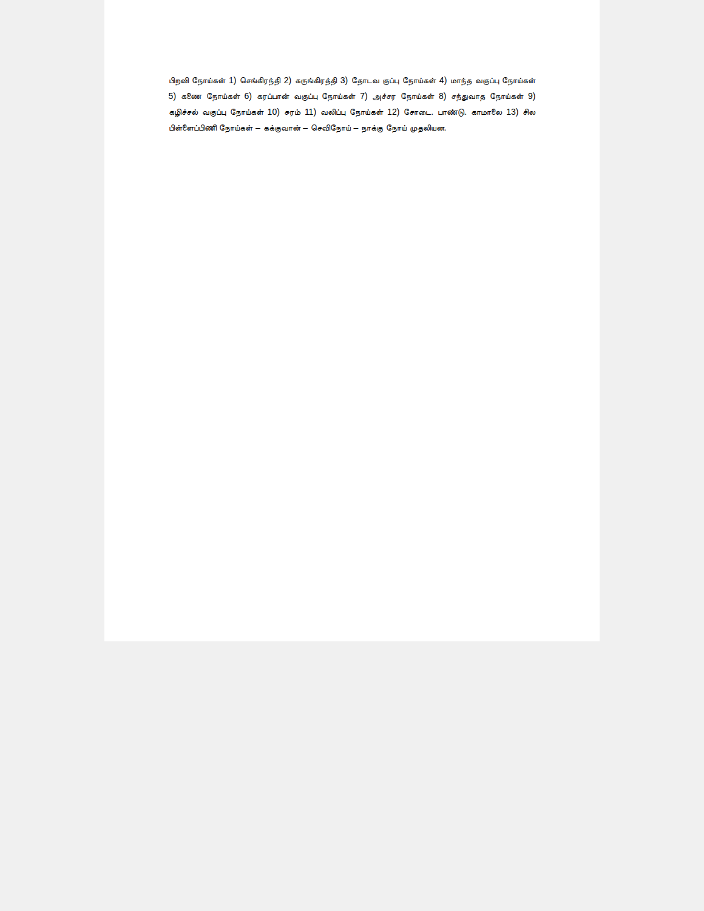பிறவி நோய்கள் 1) செங்கிரந்தி 2) கருங்கிரத்தி 3) தோடவ குப்பு நோய்கள் 4) மாந்த வகுப்பு நோய்கள் 5) கணை நோய்கள் 6) கரப்பான் வகுப்பு நோய்கள் 7) அச்சர நோய்கள் 8) சந்துவாத நோய்கள் 9) கழிச்சல் வகுப்பு நோய்கள் 10) சுரம் 11) வலிப்பு நோய்கள் 12) சோடை. பாண்டு. காமாலை 13) சில பிள்ளைப்பிணி நோய்கள் – கக்குவான் – செவிநோய் – நாக்கு நோய் முதலியன.